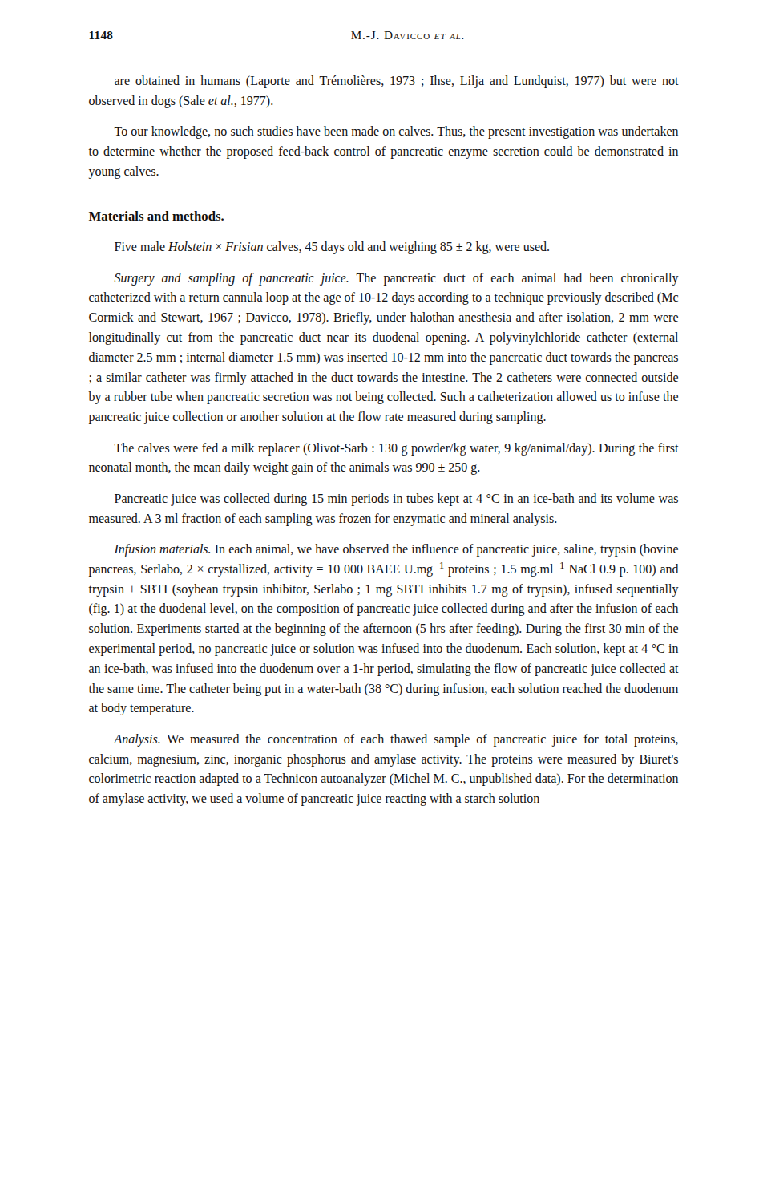1148 M.-J. Davicco et al.
are obtained in humans (Laporte and Trémolières, 1973 ; Ihse, Lilja and Lundquist, 1977) but were not observed in dogs (Sale et al., 1977).
To our knowledge, no such studies have been made on calves. Thus, the present investigation was undertaken to determine whether the proposed feed-back control of pancreatic enzyme secretion could be demonstrated in young calves.
Materials and methods.
Five male Holstein × Frisian calves, 45 days old and weighing 85 ± 2 kg, were used.
Surgery and sampling of pancreatic juice. The pancreatic duct of each animal had been chronically catheterized with a return cannula loop at the age of 10-12 days according to a technique previously described (Mc Cormick and Stewart, 1967 ; Davicco, 1978). Briefly, under halothan anesthesia and after isolation, 2 mm were longitudinally cut from the pancreatic duct near its duodenal opening. A polyvinylchloride catheter (external diameter 2.5 mm ; internal diameter 1.5 mm) was inserted 10-12 mm into the pancreatic duct towards the pancreas ; a similar catheter was firmly attached in the duct towards the intestine. The 2 catheters were connected outside by a rubber tube when pancreatic secretion was not being collected. Such a catheterization allowed us to infuse the pancreatic juice collection or another solution at the flow rate measured during sampling.
The calves were fed a milk replacer (Olivot-Sarb : 130 g powder/kg water, 9 kg/animal/day). During the first neonatal month, the mean daily weight gain of the animals was 990 ± 250 g.
Pancreatic juice was collected during 15 min periods in tubes kept at 4 °C in an ice-bath and its volume was measured. A 3 ml fraction of each sampling was frozen for enzymatic and mineral analysis.
Infusion materials. In each animal, we have observed the influence of pancreatic juice, saline, trypsin (bovine pancreas, Serlabo, 2 × crystallized, activity = 10 000 BAEE U.mg−1 proteins ; 1.5 mg.ml−1 NaCl 0.9 p. 100) and trypsin + SBTI (soybean trypsin inhibitor, Serlabo ; 1 mg SBTI inhibits 1.7 mg of trypsin), infused sequentially (fig. 1) at the duodenal level, on the composition of pancreatic juice collected during and after the infusion of each solution. Experiments started at the beginning of the afternoon (5 hrs after feeding). During the first 30 min of the experimental period, no pancreatic juice or solution was infused into the duodenum. Each solution, kept at 4 °C in an ice-bath, was infused into the duodenum over a 1-hr period, simulating the flow of pancreatic juice collected at the same time. The catheter being put in a water-bath (38 °C) during infusion, each solution reached the duodenum at body temperature.
Analysis. We measured the concentration of each thawed sample of pancreatic juice for total proteins, calcium, magnesium, zinc, inorganic phosphorus and amylase activity. The proteins were measured by Biuret's colorimetric reaction adapted to a Technicon autoanalyzer (Michel M. C., unpublished data). For the determination of amylase activity, we used a volume of pancreatic juice reacting with a starch solution